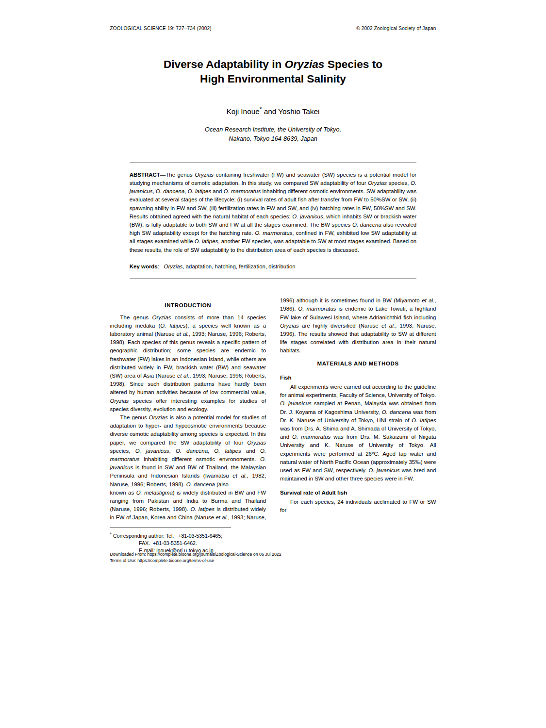ZOOLOGICAL SCIENCE 19: 727–734 (2002) © 2002 Zoological Society of Japan
Diverse Adaptability in Oryzias Species to
High Environmental Salinity
Koji Inoue* and Yoshio Takei
Ocean Research Institute, the University of Tokyo,
Nakano, Tokyo 164-8639, Japan
ABSTRACT—The genus Oryzias containing freshwater (FW) and seawater (SW) species is a potential model for studying mechanisms of osmotic adaptation. In this study, we compared SW adaptability of four Oryzias species, O. javanicus, O. dancena, O. latipes and O. marmoratus inhabiting different osmotic environments. SW adaptability was evaluated at several stages of the lifecycle: (i) survival rates of adult fish after transfer from FW to 50%SW or SW, (ii) spawning ability in FW and SW, (iii) fertilization rates in FW and SW, and (iv) hatching rates in FW, 50%SW and SW. Results obtained agreed with the natural habitat of each species: O. javanicus, which inhabits SW or brackish water (BW), is fully adaptable to both SW and FW at all the stages examined. The BW species O. dancena also revealed high SW adaptability except for the hatching rate. O. marmoratus, confined in FW, exhibited low SW adaptability at all stages examined while O. latipes, another FW species, was adaptable to SW at most stages examined. Based on these results, the role of SW adaptability to the distribution area of each species is discussed.
Key words: Oryzias, adaptation, hatching, fertilization, distribution
INTRODUCTION
The genus Oryzias consists of more than 14 species including medaka (O. latipes), a species well known as a laboratory animal (Naruse et al., 1993; Naruse, 1996; Roberts, 1998). Each species of this genus reveals a specific pattern of geographic distribution; some species are endemic to freshwater (FW) lakes in an Indonesian Island, while others are distributed widely in FW, brackish water (BW) and seawater (SW) area of Asia (Naruse et al., 1993; Naruse, 1996; Roberts, 1998). Since such distribution patterns have hardly been altered by human activities because of low commercial value, Oryzias species offer interesting examples for studies of species diversity, evolution and ecology.
The genus Oryzias is also a potential model for studies of adaptation to hyper- and hypoosmotic environments because diverse osmotic adaptability among species is expected. In this paper, we compared the SW adaptability of four Oryzias species, O. javanicus, O. dancena, O. latipes and O. marmoratus inhabiting different osmotic envronoments. O. javanicus is found in SW and BW of Thailand, the Malaysian Peninsula and Indonesian Islands (Iwamatsu et al., 1982; Naruse, 1996; Roberts, 1998). O. dancena (also
known as O. melastigma) is widely distributed in BW and FW ranging from Pakistan and India to Burma and Thailand (Naruse, 1996; Roberts, 1998). O. latipes is distributed widely in FW of Japan, Korea and China (Naruse et al., 1993; Naruse, 1996) although it is sometimes found in BW (Miyamoto et al., 1986). O. marmoratus is endemic to Lake Towuti, a highland FW lake of Sulawesi Island, where Adrianichthid fish including Oryzias are highly diversified (Naruse et al., 1993; Naruse, 1996). The results showed that adaptability to SW at different life stages correlated with distribution area in their natural habitats.
MATERIALS AND METHODS
Fish
All experiments were carried out according to the guideline for animal experiments, Faculty of Science, University of Tokyo. O. javanicus sampled at Penan, Malaysia was obtained from Dr. J. Koyama of Kagoshima University, O. dancena was from Dr. K. Naruse of University of Tokyo, HNI strain of O. latipes was from Drs. A. Shima and A. Shimada of University of Tokyo, and O. marmoratus was from Drs. M. Sakaizumi of Niigata University and K. Naruse of University of Tokyo. All experiments were performed at 26°C. Aged tap water and natural water of North Pacific Ocean (approximately 35‰) were used as FW and SW, respectively. O. javanicus was bred and maintained in SW and other three species were in FW.
Survival rate of Adult fish
For each species, 24 individuals acclimated to FW or SW for
* Corresponding author: Tel. +81-03-5351-6465;
FAX. +81-03-5351-6462.
E-mail: inouek@ori.u-tokyo.ac.jp
Downloaded From: https://complete.bioone.org/journals/Zoological-Science on 06 Jul 2022
Terms of Use: https://complete.bioone.org/terms-of-use